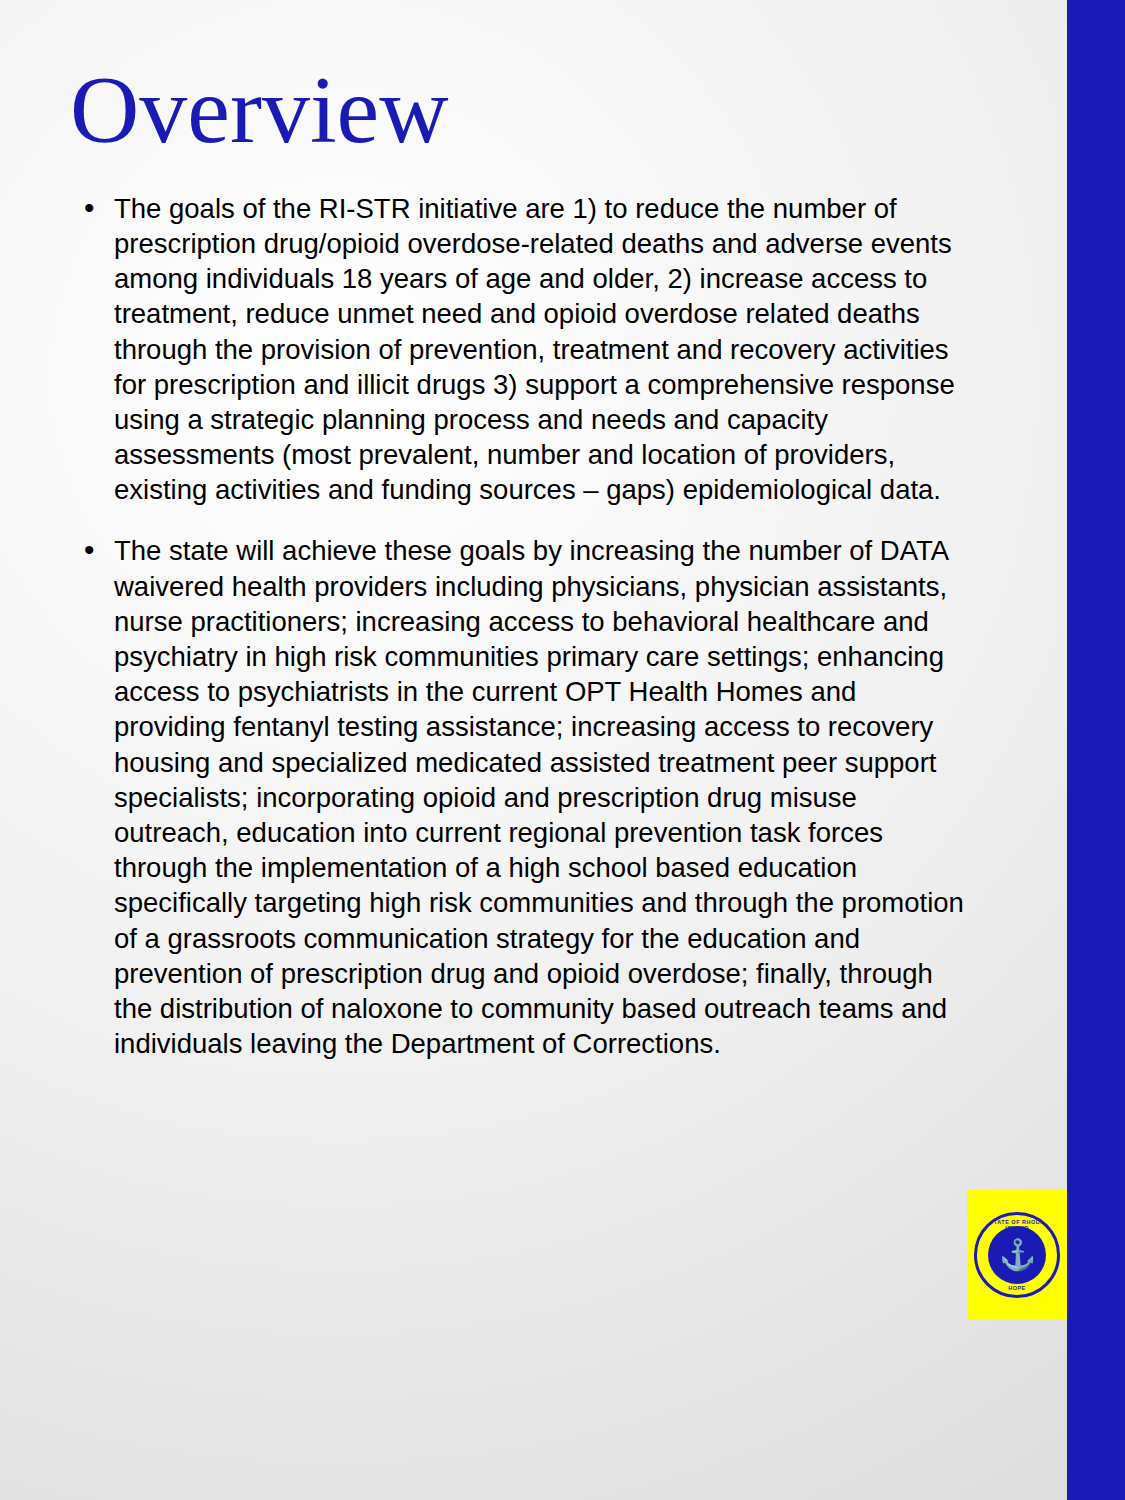Overview
The goals of the RI-STR initiative are 1) to reduce the number of prescription drug/opioid overdose-related deaths and adverse events among individuals 18 years of age and older, 2) increase access to treatment, reduce unmet need and opioid overdose related deaths through the provision of prevention, treatment and recovery activities for prescription and illicit drugs 3) support a comprehensive response using a strategic planning process and needs and capacity assessments (most prevalent, number and location of providers, existing activities and funding sources – gaps) epidemiological data.
The state will achieve these goals by increasing the number of DATA waivered health providers including physicians, physician assistants, nurse practitioners; increasing access to behavioral healthcare and psychiatry in high risk communities primary care settings; enhancing access to psychiatrists in the current OPT Health Homes and providing fentanyl testing assistance; increasing access to recovery housing and specialized medicated assisted treatment peer support specialists; incorporating opioid and prescription drug misuse outreach, education into current regional prevention task forces through the implementation of a high school based education specifically targeting high risk communities and through the promotion of a grassroots communication strategy for the education and prevention of prescription drug and opioid overdose; finally, through the distribution of naloxone to community based outreach teams and individuals leaving the Department of Corrections.
STATE OF RHODE ISLAND
⚓
HOPE